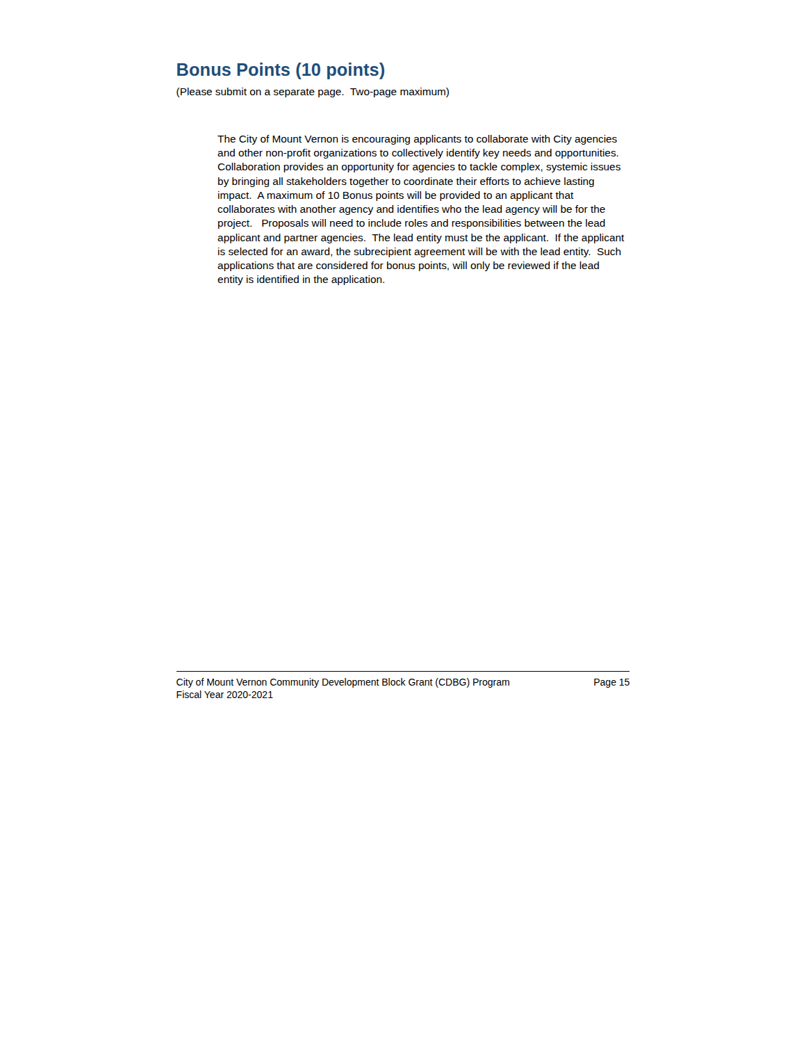Bonus Points (10 points)
(Please submit on a separate page. Two-page maximum)
The City of Mount Vernon is encouraging applicants to collaborate with City agencies and other non-profit organizations to collectively identify key needs and opportunities. Collaboration provides an opportunity for agencies to tackle complex, systemic issues by bringing all stakeholders together to coordinate their efforts to achieve lasting impact. A maximum of 10 Bonus points will be provided to an applicant that collaborates with another agency and identifies who the lead agency will be for the project. Proposals will need to include roles and responsibilities between the lead applicant and partner agencies. The lead entity must be the applicant. If the applicant is selected for an award, the subrecipient agreement will be with the lead entity. Such applications that are considered for bonus points, will only be reviewed if the lead entity is identified in the application.
City of Mount Vernon Community Development Block Grant (CDBG) Program
Page 15
Fiscal Year 2020-2021